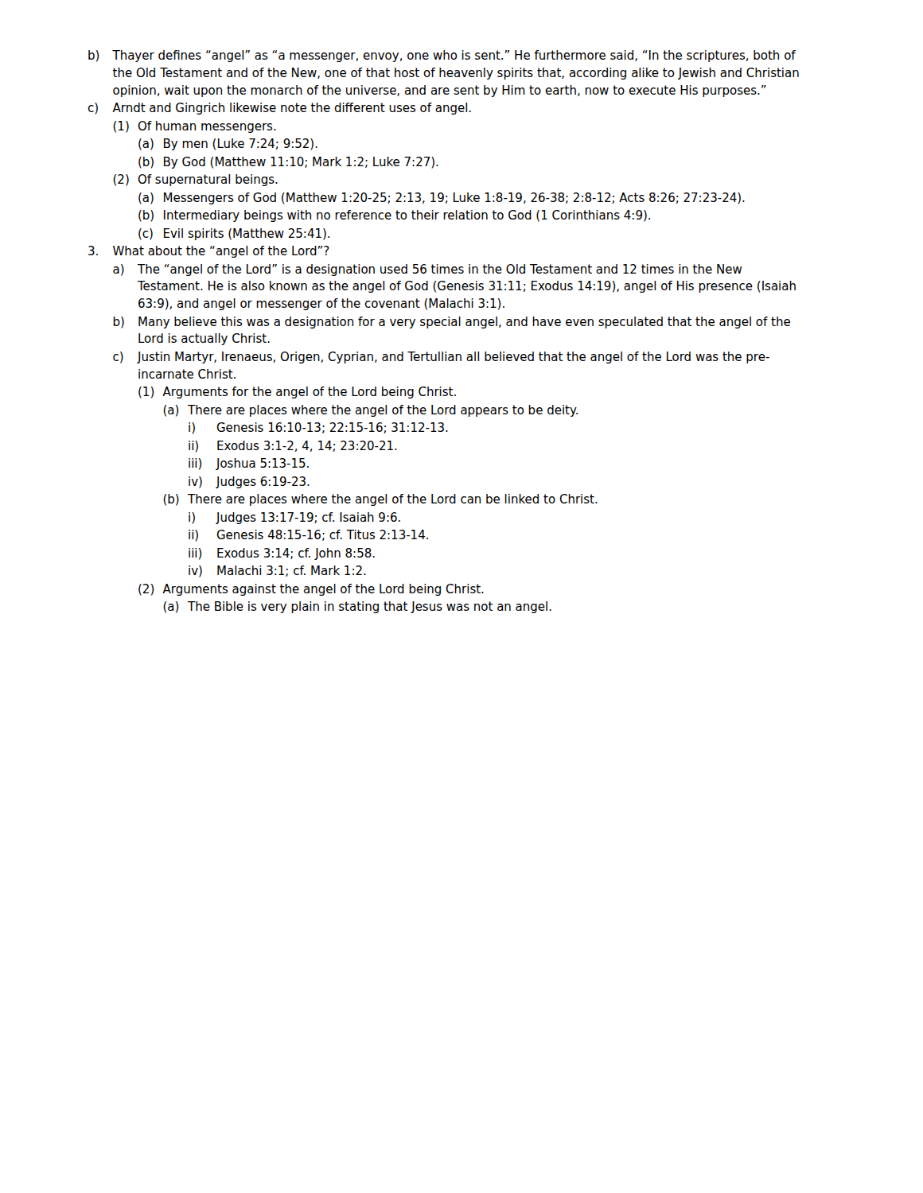b) Thayer defines “angel” as “a messenger, envoy, one who is sent.” He furthermore said, “In the scriptures, both of the Old Testament and of the New, one of that host of heavenly spirits that, according alike to Jewish and Christian opinion, wait upon the monarch of the universe, and are sent by Him to earth, now to execute His purposes.”
c) Arndt and Gingrich likewise note the different uses of angel.
(1) Of human messengers.
(a) By men (Luke 7:24; 9:52).
(b) By God (Matthew 11:10; Mark 1:2; Luke 7:27).
(2) Of supernatural beings.
(a) Messengers of God (Matthew 1:20-25; 2:13, 19; Luke 1:8-19, 26-38; 2:8-12; Acts 8:26; 27:23-24).
(b) Intermediary beings with no reference to their relation to God (1 Corinthians 4:9).
(c) Evil spirits (Matthew 25:41).
3. What about the “angel of the Lord”?
a) The “angel of the Lord” is a designation used 56 times in the Old Testament and 12 times in the New Testament. He is also known as the angel of God (Genesis 31:11; Exodus 14:19), angel of His presence (Isaiah 63:9), and angel or messenger of the covenant (Malachi 3:1).
b) Many believe this was a designation for a very special angel, and have even speculated that the angel of the Lord is actually Christ.
c) Justin Martyr, Irenaeus, Origen, Cyprian, and Tertullian all believed that the angel of the Lord was the pre-incarnate Christ.
(1) Arguments for the angel of the Lord being Christ.
(a) There are places where the angel of the Lord appears to be deity.
i) Genesis 16:10-13; 22:15-16; 31:12-13.
ii) Exodus 3:1-2, 4, 14; 23:20-21.
iii) Joshua 5:13-15.
iv) Judges 6:19-23.
(b) There are places where the angel of the Lord can be linked to Christ.
i) Judges 13:17-19; cf. Isaiah 9:6.
ii) Genesis 48:15-16; cf. Titus 2:13-14.
iii) Exodus 3:14; cf. John 8:58.
iv) Malachi 3:1; cf. Mark 1:2.
(2) Arguments against the angel of the Lord being Christ.
(a) The Bible is very plain in stating that Jesus was not an angel.